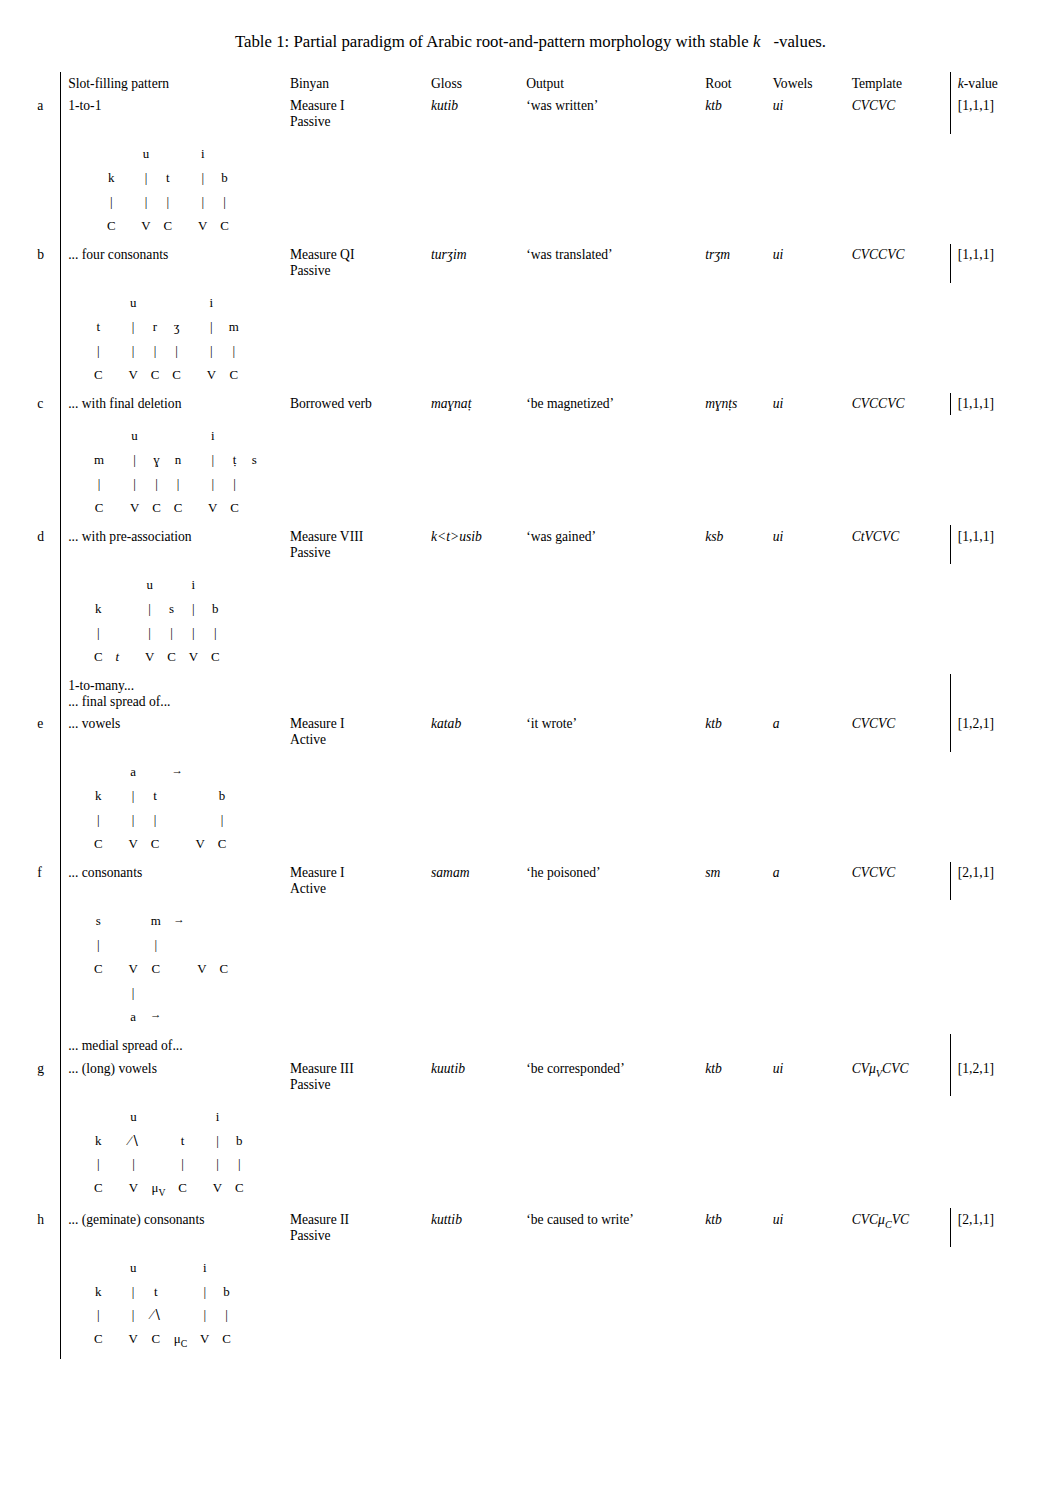Table 1: Partial paradigm of Arabic root-and-pattern morphology with stable k⃗-values.
| | Slot-filling pattern | Binyan | Gloss | Output | Root | Vowels | Template | k -value |
| --- | --- | --- | --- | --- | --- | --- | --- | --- |
| a | 1-to-1 | Measure I Passive | kutib | ‘was written’ | ktb | ui | CVCVC | [1,1,1] |
| | / / / / u / / / i / / / / k / / / / t / / / / b / / / / / / / / / / / / / / / / / C / / V / C / / V / C / |
| b | ... four consonants | Measure QI Passive | turʒim | ‘was translated’ | trʒm | ui | CVCCVC | [1,1,1] |
| | / / / u / / / / i / / / t / / / / r / ʒ / / / / m / / / / / / / / / / / / / / / / / C / / V / C / C / / V / C / |
| c | ... with final deletion | Borrowed verb | maɣnaṭ | ‘be magnetized’ | mɣnṭs | ui | CVCCVC | [1,1,1] |
| | / / / u / / / / i / / / / m / / / / ɣ / n / / / / ṭ / s / / / / / / / / / / / / / / / / / / C / / V / C / C / / V / C / / |
| d | ... with pre-association | Measure VIII Passive | k<t>usib | ‘was gained’ | ksb | ui | CtVCVC | [1,1,1] |
| | / / / / u / / i / / / k / / / / / s / / / b / / / / / / / / / / / / / / / C / t / / V / C / V / C / |
| | 1-to-many... ... final spread of... | | | | | | | |
| e | ... vowels | Measure I Active | katab | ‘it wrote’ | ktb | a | CVCVC | [1,2,1] |
| | / / / a / / → / / / / k / / / / t / / / b / / / / / / / / / / / / / / C / / V / C / / V / C / |
| f | ... consonants | Measure I Active | samam | ‘he poisoned’ | sm | a | CVCVC | [2,1,1] |
| | / s / / / m / → / / / / / / / / / / / / / / C / / V / C / / V / C / / / / / / / / / / / / / a / → / / / / |
| | ... medial spread of... | | | | | | | |
| g | ... (long) vowels | Measure III Passive | kuutib | ‘be corresponded’ | ktb | ui | CVμ V CVC | [1,2,1] |
| | / / / u / / / / i / / / k / / ∕∖ / / t / / / / b / / / / / / / / / / / / / / / / C / / V / μ V / C / / V / C / |
| h | ... (geminate) consonants | Measure II Passive | kuttib | ‘be caused to write’ | ktb | ui | CVCμ C VC | [2,1,1] |
| | / / / u / / / i / / / k / / / / t / / / / b / / / / / / / ∕∖ / / / / / / / C / / V / C / μ C / V / C / |